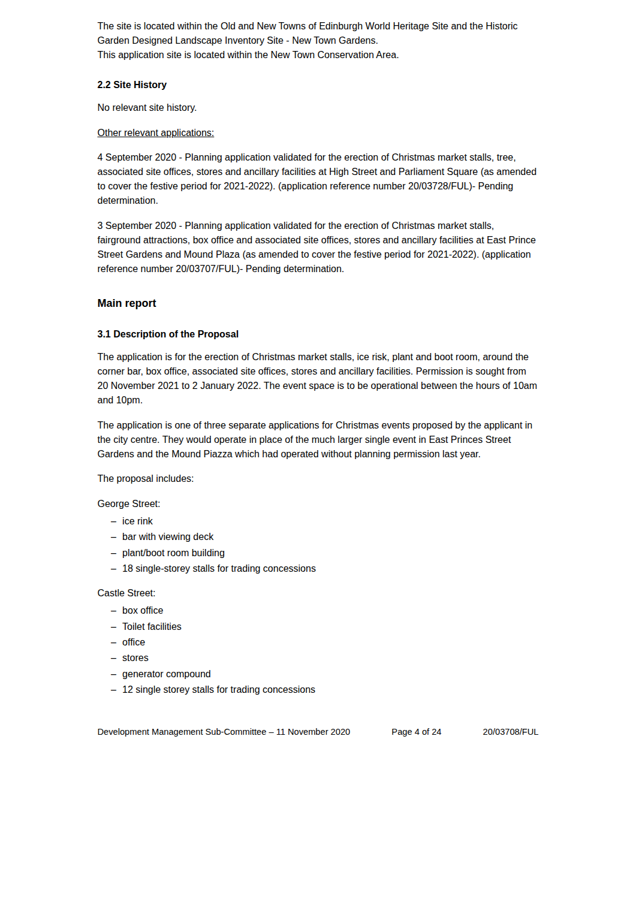The site is located within the Old and New Towns of Edinburgh World Heritage Site and the Historic Garden Designed Landscape Inventory Site - New Town Gardens.
This application site is located within the New Town Conservation Area.
2.2 Site History
No relevant site history.
Other relevant applications:
4 September 2020 - Planning application validated for the erection of Christmas market stalls, tree, associated site offices, stores and ancillary facilities at High Street and Parliament Square (as amended to cover the festive period for 2021-2022). (application reference number 20/03728/FUL)- Pending determination.
3 September 2020 - Planning application validated for the erection of Christmas market stalls, fairground attractions, box office and associated site offices, stores and ancillary facilities at East Prince Street Gardens and Mound Plaza (as amended to cover the festive period for 2021-2022). (application reference number 20/03707/FUL)- Pending determination.
Main report
3.1 Description of the Proposal
The application is for the erection of Christmas market stalls, ice risk, plant and boot room, around the corner bar, box office, associated site offices, stores and ancillary facilities. Permission is sought from 20 November 2021 to 2 January 2022. The event space is to be operational between the hours of 10am and 10pm.
The application is one of three separate applications for Christmas events proposed by the applicant in the city centre. They would operate in place of the much larger single event in East Princes Street Gardens and the Mound Piazza which had operated without planning permission last year.
The proposal includes:
George Street:
ice rink
bar with viewing deck
plant/boot room building
18 single-storey stalls for trading concessions
Castle Street:
box office
Toilet facilities
office
stores
generator compound
12 single storey stalls for trading concessions
Development Management Sub-Committee – 11 November 2020 Page 4 of 24 20/03708/FUL